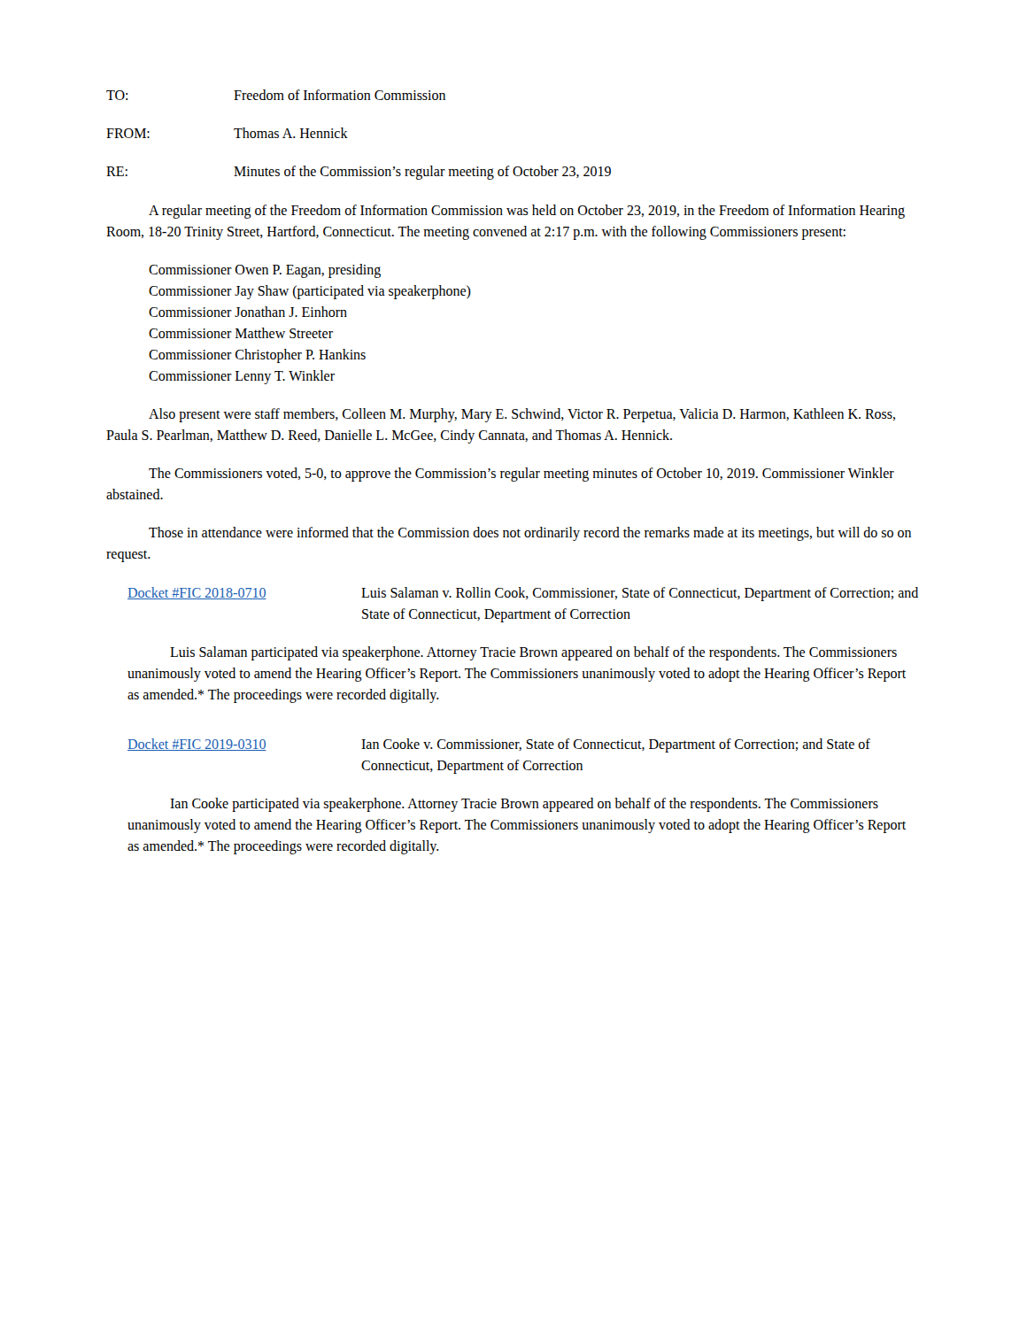TO: Freedom of Information Commission
FROM: Thomas A. Hennick
RE: Minutes of the Commission’s regular meeting of October 23, 2019
A regular meeting of the Freedom of Information Commission was held on October 23, 2019, in the Freedom of Information Hearing Room, 18-20 Trinity Street, Hartford, Connecticut. The meeting convened at 2:17 p.m. with the following Commissioners present:
Commissioner Owen P. Eagan, presiding
Commissioner Jay Shaw (participated via speakerphone)
Commissioner Jonathan J. Einhorn
Commissioner Matthew Streeter
Commissioner Christopher P. Hankins
Commissioner Lenny T. Winkler
Also present were staff members, Colleen M. Murphy, Mary E. Schwind, Victor R. Perpetua, Valicia D. Harmon, Kathleen K. Ross, Paula S. Pearlman, Matthew D. Reed, Danielle L. McGee, Cindy Cannata, and Thomas A. Hennick.
The Commissioners voted, 5-0, to approve the Commission’s regular meeting minutes of October 10, 2019. Commissioner Winkler abstained.
Those in attendance were informed that the Commission does not ordinarily record the remarks made at its meetings, but will do so on request.
Docket #FIC 2018-0710
Luis Salaman v. Rollin Cook, Commissioner, State of Connecticut, Department of Correction; and State of Connecticut, Department of Correction
Luis Salaman participated via speakerphone. Attorney Tracie Brown appeared on behalf of the respondents. The Commissioners unanimously voted to amend the Hearing Officer’s Report. The Commissioners unanimously voted to adopt the Hearing Officer’s Report as amended.* The proceedings were recorded digitally.
Docket #FIC 2019-0310
Ian Cooke v. Commissioner, State of Connecticut, Department of Correction; and State of Connecticut, Department of Correction
Ian Cooke participated via speakerphone. Attorney Tracie Brown appeared on behalf of the respondents. The Commissioners unanimously voted to amend the Hearing Officer’s Report. The Commissioners unanimously voted to adopt the Hearing Officer’s Report as amended.* The proceedings were recorded digitally.